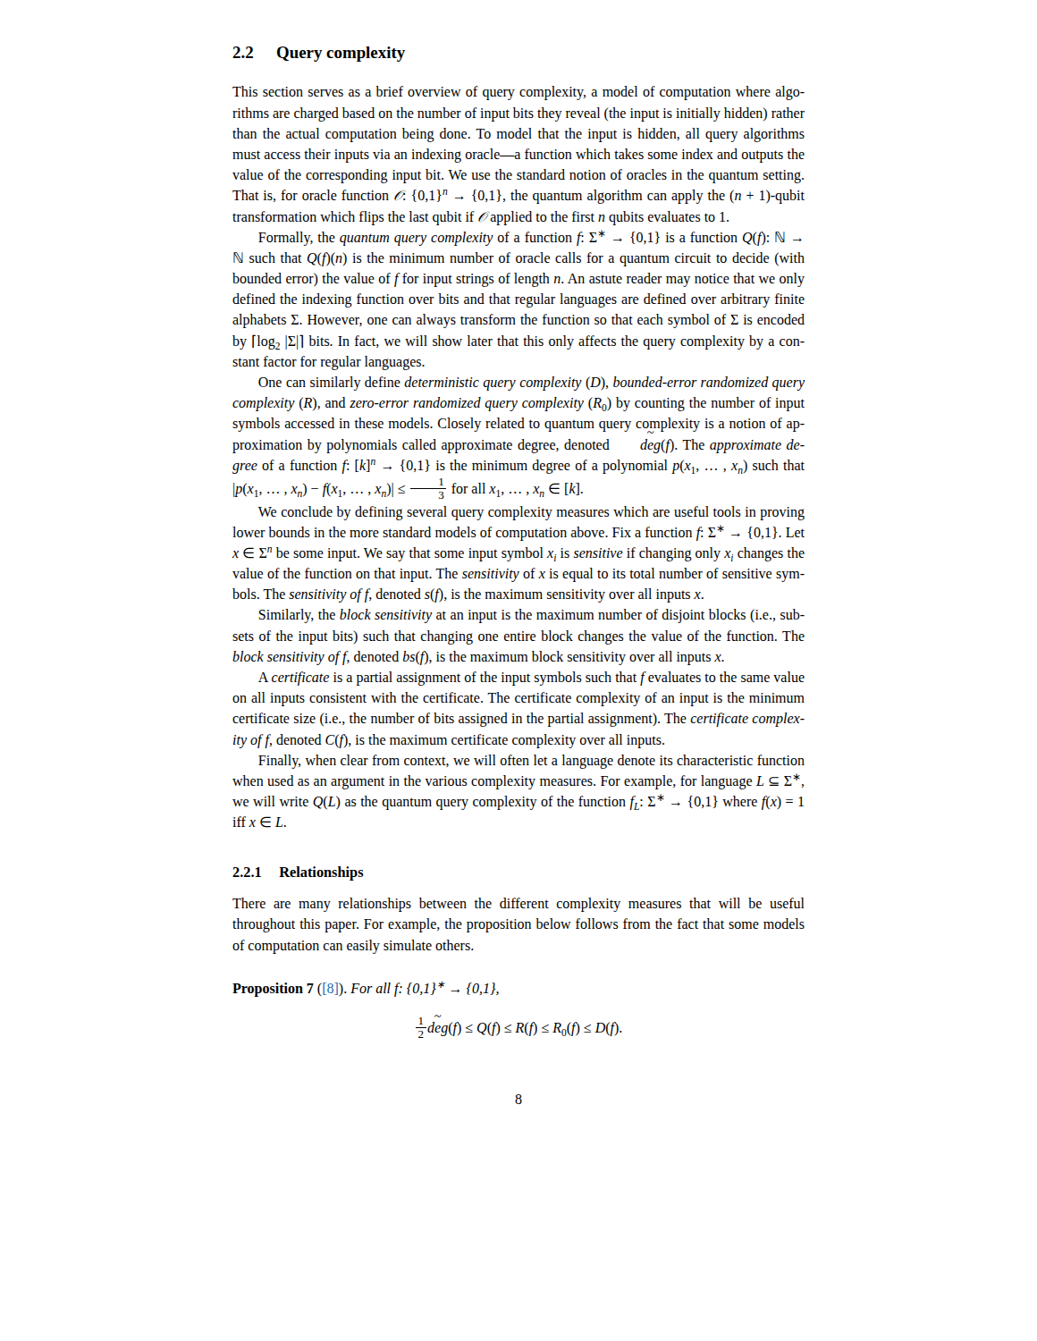2.2 Query complexity
This section serves as a brief overview of query complexity, a model of computation where algorithms are charged based on the number of input bits they reveal (the input is initially hidden) rather than the actual computation being done. To model that the input is hidden, all query algorithms must access their inputs via an indexing oracle—a function which takes some index and outputs the value of the corresponding input bit. We use the standard notion of oracles in the quantum setting. That is, for oracle function 𝒪: {0,1}n → {0,1}, the quantum algorithm can apply the (n + 1)-qubit transformation which flips the last qubit if 𝒪 applied to the first n qubits evaluates to 1.
Formally, the quantum query complexity of a function f: Σ∗ → {0,1} is a function Q(f): ℕ → ℕ such that Q(f)(n) is the minimum number of oracle calls for a quantum circuit to decide (with bounded error) the value of f for input strings of length n. An astute reader may notice that we only defined the indexing function over bits and that regular languages are defined over arbitrary finite alphabets Σ. However, one can always transform the function so that each symbol of Σ is encoded by ⌈log2 |Σ|⌉ bits. In fact, we will show later that this only affects the query complexity by a constant factor for regular languages.
One can similarly define deterministic query complexity (D), bounded-error randomized query complexity (R), and zero-error randomized query complexity (R0) by counting the number of input symbols accessed in these models. Closely related to quantum query complexity is a notion of approximation by polynomials called approximate degree, denoted ~deg(f). The approximate degree of a function f: [k]n → {0,1} is the minimum degree of a polynomial p(x1, … , xn) such that |p(x1, … , xn) − f(x1, … , xn)| ≤ 13 for all x1, … , xn ∈ [k].
We conclude by defining several query complexity measures which are useful tools in proving lower bounds in the more standard models of computation above. Fix a function f: Σ∗ → {0,1}. Let x ∈ Σn be some input. We say that some input symbol xi is sensitive if changing only xi changes the value of the function on that input. The sensitivity of x is equal to its total number of sensitive symbols. The sensitivity of f, denoted s(f), is the maximum sensitivity over all inputs x.
Similarly, the block sensitivity at an input is the maximum number of disjoint blocks (i.e., subsets of the input bits) such that changing one entire block changes the value of the function. The block sensitivity of f, denoted bs(f), is the maximum block sensitivity over all inputs x.
A certificate is a partial assignment of the input symbols such that f evaluates to the same value on all inputs consistent with the certificate. The certificate complexity of an input is the minimum certificate size (i.e., the number of bits assigned in the partial assignment). The certificate complexity of f, denoted C(f), is the maximum certificate complexity over all inputs.
Finally, when clear from context, we will often let a language denote its characteristic function when used as an argument in the various complexity measures. For example, for language L ⊆ Σ∗, we will write Q(L) as the quantum query complexity of the function fL: Σ∗ → {0,1} where f(x) = 1 iff x ∈ L.
2.2.1 Relationships
There are many relationships between the different complexity measures that will be useful throughout this paper. For example, the proposition below follows from the fact that some models of computation can easily simulate others.
Proposition 7 ([8]). For all f: {0,1}∗ → {0,1},
12~deg(f) ≤ Q(f) ≤ R(f) ≤ R0(f) ≤ D(f).
8